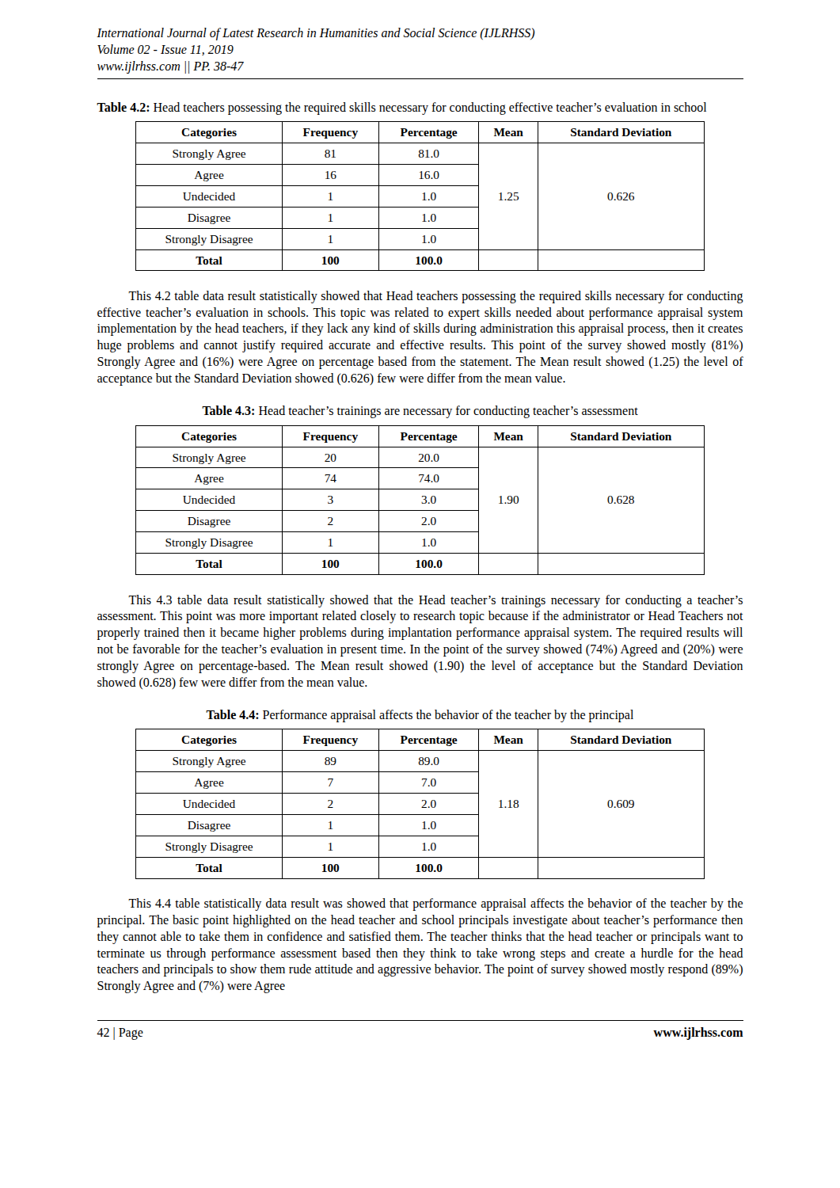International Journal of Latest Research in Humanities and Social Science (IJLRHSS)
Volume 02 - Issue 11, 2019
www.ijlrhss.com || PP. 38-47
Table 4.2: Head teachers possessing the required skills necessary for conducting effective teacher’s evaluation in school
| Categories | Frequency | Percentage | Mean | Standard Deviation |
| --- | --- | --- | --- | --- |
| Strongly Agree | 81 | 81.0 | 1.25 | 0.626 |
| Agree | 16 | 16.0 |
| Undecided | 1 | 1.0 |
| Disagree | 1 | 1.0 |
| Strongly Disagree | 1 | 1.0 |
| Total | 100 | 100.0 | | |
This 4.2 table data result statistically showed that Head teachers possessing the required skills necessary for conducting effective teacher’s evaluation in schools. This topic was related to expert skills needed about performance appraisal system implementation by the head teachers, if they lack any kind of skills during administration this appraisal process, then it creates huge problems and cannot justify required accurate and effective results. This point of the survey showed mostly (81%) Strongly Agree and (16%) were Agree on percentage based from the statement. The Mean result showed (1.25) the level of acceptance but the Standard Deviation showed (0.626) few were differ from the mean value.
Table 4.3: Head teacher’s trainings are necessary for conducting teacher’s assessment
| Categories | Frequency | Percentage | Mean | Standard Deviation |
| --- | --- | --- | --- | --- |
| Strongly Agree | 20 | 20.0 | 1.90 | 0.628 |
| Agree | 74 | 74.0 |
| Undecided | 3 | 3.0 |
| Disagree | 2 | 2.0 |
| Strongly Disagree | 1 | 1.0 |
| Total | 100 | 100.0 | | |
This 4.3 table data result statistically showed that the Head teacher’s trainings necessary for conducting a teacher’s assessment. This point was more important related closely to research topic because if the administrator or Head Teachers not properly trained then it became higher problems during implantation performance appraisal system. The required results will not be favorable for the teacher’s evaluation in present time. In the point of the survey showed (74%) Agreed and (20%) were strongly Agree on percentage-based. The Mean result showed (1.90) the level of acceptance but the Standard Deviation showed (0.628) few were differ from the mean value.
Table 4.4: Performance appraisal affects the behavior of the teacher by the principal
| Categories | Frequency | Percentage | Mean | Standard Deviation |
| --- | --- | --- | --- | --- |
| Strongly Agree | 89 | 89.0 | 1.18 | 0.609 |
| Agree | 7 | 7.0 |
| Undecided | 2 | 2.0 |
| Disagree | 1 | 1.0 |
| Strongly Disagree | 1 | 1.0 |
| Total | 100 | 100.0 | | |
This 4.4 table statistically data result was showed that performance appraisal affects the behavior of the teacher by the principal. The basic point highlighted on the head teacher and school principals investigate about teacher’s performance then they cannot able to take them in confidence and satisfied them. The teacher thinks that the head teacher or principals want to terminate us through performance assessment based then they think to take wrong steps and create a hurdle for the head teachers and principals to show them rude attitude and aggressive behavior. The point of survey showed mostly respond (89%) Strongly Agree and (7%) were Agree
42 | Page www.ijlrhss.com